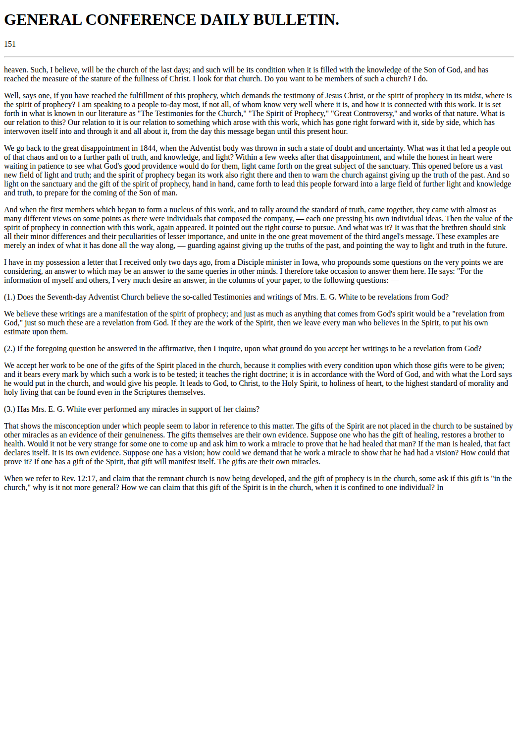GENERAL CONFERENCE DAILY BULLETIN.
151
heaven. Such, I believe, will be the church of the last days; and such will be its condition when it is filled with the knowledge of the Son of God, and has reached the measure of the stature of the fullness of Christ. I look for that church. Do you want to be members of such a church? I do.
Well, says one, if you have reached the fulfillment of this prophecy, which demands the testimony of Jesus Christ, or the spirit of prophecy in its midst, where is the spirit of prophecy? I am speaking to a people to-day most, if not all, of whom know very well where it is, and how it is connected with this work. It is set forth in what is known in our literature as "The Testimonies for the Church," "The Spirit of Prophecy," "Great Controversy," and works of that nature. What is our relation to this? Our relation to it is our relation to something which arose with this work, which has gone right forward with it, side by side, which has interwoven itself into and through it and all about it, from the day this message began until this present hour.
We go back to the great disappointment in 1844, when the Adventist body was thrown in such a state of doubt and uncertainty. What was it that led a people out of that chaos and on to a further path of truth, and knowledge, and light? Within a few weeks after that disappointment, and while the honest in heart were waiting in patience to see what God's good providence would do for them, light came forth on the great subject of the sanctuary. This opened before us a vast new field of light and truth; and the spirit of prophecy began its work also right there and then to warn the church against giving up the truth of the past. And so light on the sanctuary and the gift of the spirit of prophecy, hand in hand, came forth to lead this people forward into a large field of further light and knowledge and truth, to prepare for the coming of the Son of man.
And when the first members which began to form a nucleus of this work, and to rally around the standard of truth, came together, they came with almost as many different views on some points as there were individuals that composed the company, — each one pressing his own individual ideas. Then the value of the spirit of prophecy in connection with this work, again appeared. It pointed out the right course to pursue. And what was it? It was that the brethren should sink all their minor differences and their peculiarities of lesser importance, and unite in the one great movement of the third angel's message. These examples are merely an index of what it has done all the way along, — guarding against giving up the truths of the past, and pointing the way to light and truth in the future.
I have in my possession a letter that I received only two days ago, from a Disciple minister in Iowa, who propounds some questions on the very points we are considering, an answer to which may be an answer to the same queries in other minds. I therefore take occasion to answer them here. He says: "For the information of myself and others, I very much desire an answer, in the columns of your paper, to the following questions: —
(1.) Does the Seventh-day Adventist Church believe the so-called Testimonies and writings of Mrs. E. G. White to be revelations from God?
We believe these writings are a manifestation of the spirit of prophecy; and just as much as anything that comes from God's spirit would be a "revelation from God," just so much these are a revelation from God. If they are the work of the Spirit, then we leave every man who believes in the Spirit, to put his own estimate upon them.
(2.) If the foregoing question be answered in the affirmative, then I inquire, upon what ground do you accept her writings to be a revelation from God?
We accept her work to be one of the gifts of the Spirit placed in the church, because it complies with every condition upon which those gifts were to be given; and it bears every mark by which such a work is to be tested; it teaches the right doctrine; it is in accordance with the Word of God, and with what the Lord says he would put in the church, and would give his people. It leads to God, to Christ, to the Holy Spirit, to holiness of heart, to the highest standard of morality and holy living that can be found even in the Scriptures themselves.
(3.) Has Mrs. E. G. White ever performed any miracles in support of her claims?
That shows the misconception under which people seem to labor in reference to this matter. The gifts of the Spirit are not placed in the church to be sustained by other miracles as an evidence of their genuineness. The gifts themselves are their own evidence. Suppose one who has the gift of healing, restores a brother to health. Would it not be very strange for some one to come up and ask him to work a miracle to prove that he had healed that man? If the man is healed, that fact declares itself. It is its own evidence. Suppose one has a vision; how could we demand that he work a miracle to show that he had had a vision? How could that prove it? If one has a gift of the Spirit, that gift will manifest itself. The gifts are their own miracles.
When we refer to Rev. 12:17, and claim that the remnant church is now being developed, and the gift of prophecy is in the church, some ask if this gift is "in the church," why is it not more general? How we can claim that this gift of the Spirit is in the church, when it is confined to one individual? In